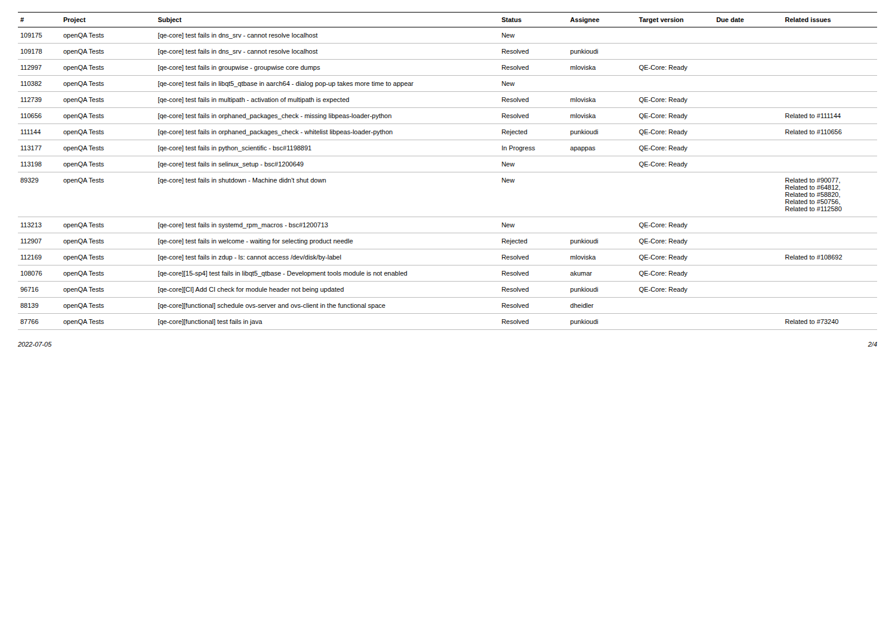| # | Project | Subject | Status | Assignee | Target version | Due date | Related issues |
| --- | --- | --- | --- | --- | --- | --- | --- |
| 109175 | openQA Tests | [qe-core] test fails in dns_srv - cannot resolve localhost | New | | | | |
| 109178 | openQA Tests | [qe-core] test fails in dns_srv - cannot resolve localhost | Resolved | punkioudi | | | |
| 112997 | openQA Tests | [qe-core] test fails in groupwise - groupwise core dumps | Resolved | mloviska | QE-Core: Ready | | |
| 110382 | openQA Tests | [qe-core] test fails in libqt5_qtbase in aarch64 - dialog pop-up takes more time to appear | New | | | | |
| 112739 | openQA Tests | [qe-core] test fails in multipath - activation of multipath is expected | Resolved | mloviska | QE-Core: Ready | | |
| 110656 | openQA Tests | [qe-core] test fails in orphaned_packages_check - missing libpeas-loader-python | Resolved | mloviska | QE-Core: Ready | | Related to #111144 |
| 111144 | openQA Tests | [qe-core] test fails in orphaned_packages_check - whitelist libpeas-loader-python | Rejected | punkioudi | QE-Core: Ready | | Related to #110656 |
| 113177 | openQA Tests | [qe-core] test fails in python_scientific - bsc#1198891 | In Progress | apappas | QE-Core: Ready | | |
| 113198 | openQA Tests | [qe-core] test fails in selinux_setup - bsc#1200649 | New | | QE-Core: Ready | | |
| 89329 | openQA Tests | [qe-core] test fails in shutdown - Machine didn't shut down | New | | | | Related to #90077, Related to #64812, Related to #58820, Related to #50756, Related to #112580 |
| 113213 | openQA Tests | [qe-core] test fails in systemd_rpm_macros - bsc#1200713 | New | | QE-Core: Ready | | |
| 112907 | openQA Tests | [qe-core] test fails in welcome - waiting for selecting product needle | Rejected | punkioudi | QE-Core: Ready | | |
| 112169 | openQA Tests | [qe-core] test fails in zdup - ls: cannot access /dev/disk/by-label | Resolved | mloviska | QE-Core: Ready | | Related to #108692 |
| 108076 | openQA Tests | [qe-core][15-sp4] test fails in libqt5_qtbase - Development tools module is not enabled | Resolved | akumar | QE-Core: Ready | | |
| 96716 | openQA Tests | [qe-core][CI] Add CI check for module header not being updated | Resolved | punkioudi | QE-Core: Ready | | |
| 88139 | openQA Tests | [qe-core][functional] schedule ovs-server and ovs-client in the functional space | Resolved | dheidler | | | |
| 87766 | openQA Tests | [qe-core][functional] test fails in java | Resolved | punkioudi | | | Related to #73240 |
2022-07-05 2/4